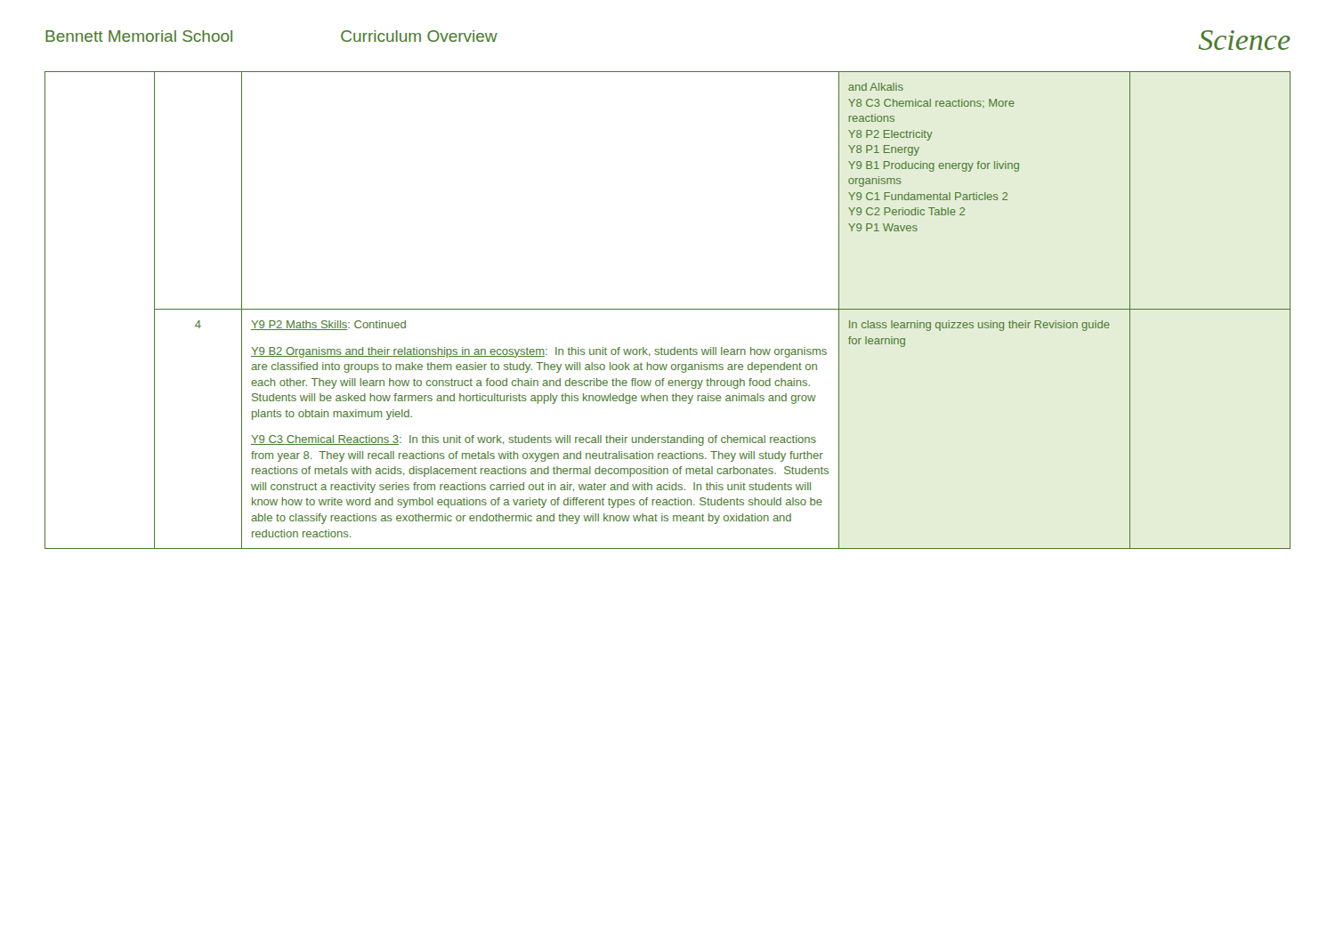Bennett Memorial School
Curriculum Overview
Science
| | | | and Alkalis Y8 C3 Chemical reactions; More reactions Y8 P2 Electricity Y8 P1 Energy Y9 B1 Producing energy for living organisms Y9 C1 Fundamental Particles 2 Y9 C2 Periodic Table 2 Y9 P1 Waves | |
| 4 | Y9 P2 Maths Skills : Continued Y9 B2 Organisms and their relationships in an ecosystem : In this unit of work, students will learn how organisms are classified into groups to make them easier to study. They will also look at how organisms are dependent on each other. They will learn how to construct a food chain and describe the flow of energy through food chains. Students will be asked how farmers and horticulturists apply this knowledge when they raise animals and grow plants to obtain maximum yield. Y9 C3 Chemical Reactions 3 : In this unit of work, students will recall their understanding of chemical reactions from year 8. They will recall reactions of metals with oxygen and neutralisation reactions. They will study further reactions of metals with acids, displacement reactions and thermal decomposition of metal carbonates. Students will construct a reactivity series from reactions carried out in air, water and with acids. In this unit students will know how to write word and symbol equations of a variety of different types of reaction. Students should also be able to classify reactions as exothermic or endothermic and they will know what is meant by oxidation and reduction reactions. | In class learning quizzes using their Revision guide for learning | |